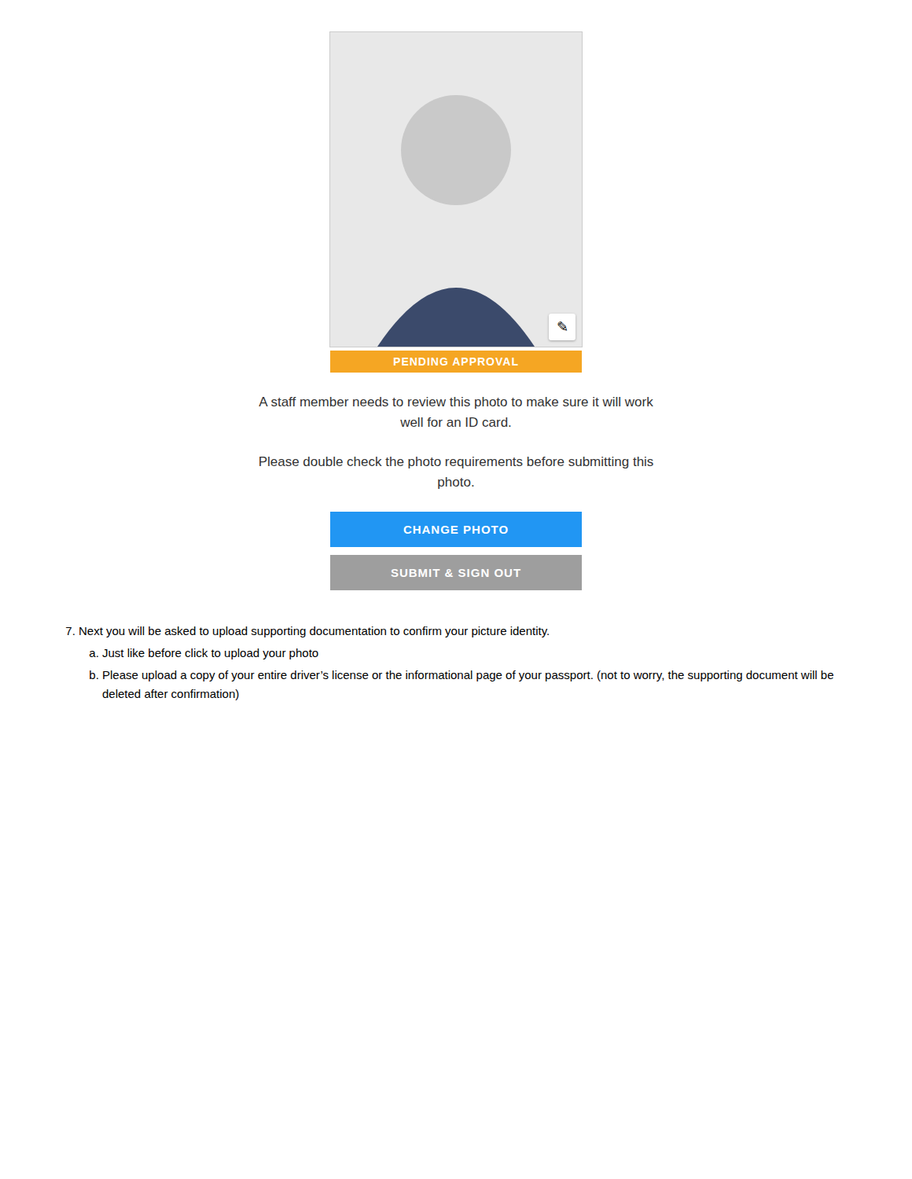✎
PENDING APPROVAL
A staff member needs to review this photo to make sure it will work well for an ID card.
Please double check the photo requirements before submitting this photo.
CHANGE PHOTO SUBMIT & SIGN OUT
Next you will be asked to upload supporting documentation to confirm your picture identity.
Just like before click to upload your photo
Please upload a copy of your entire driver’s license or the informational page of your passport. (not to worry, the supporting document will be deleted after confirmation)